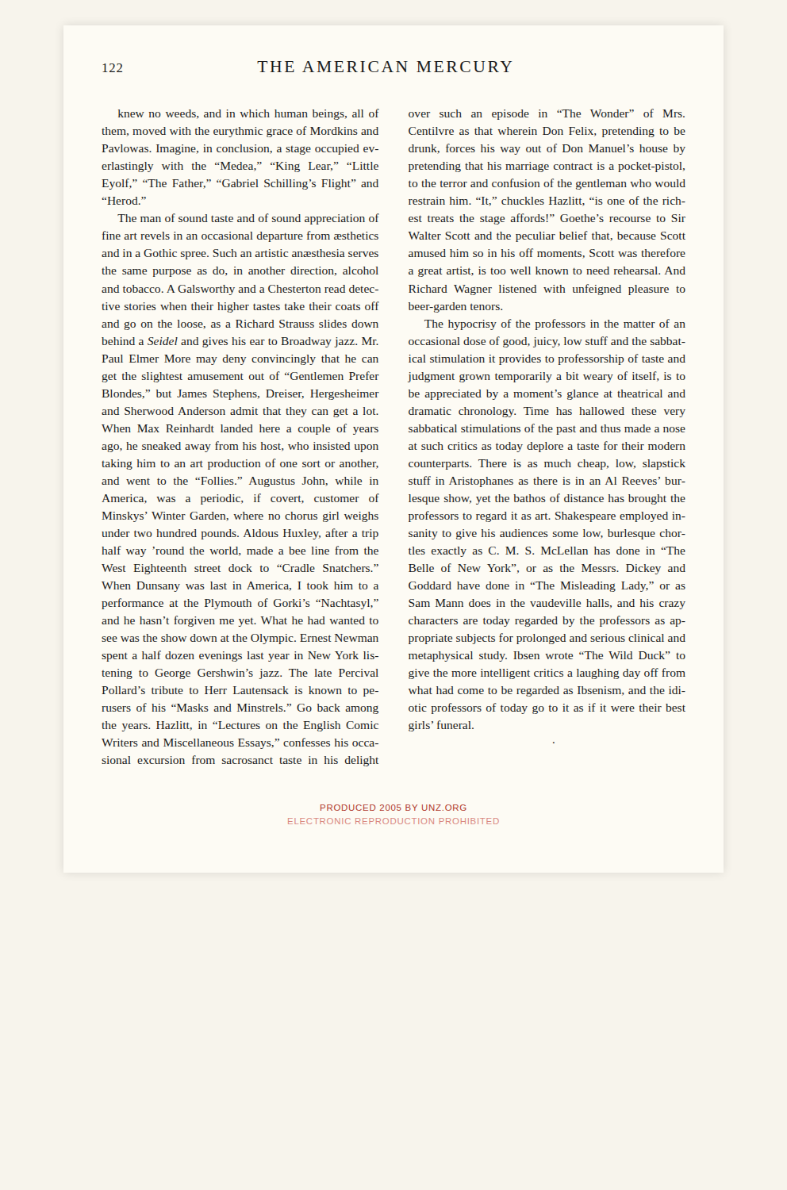122
The American Mercury
knew no weeds, and in which human beings, all of them, moved with the eurythmic grace of Mordkins and Pavlowas. Imagine, in conclusion, a stage occupied everlastingly with the “Medea,” “King Lear,” “Little Eyolf,” “The Father,” “Gabriel Schilling’s Flight” and “Herod.”
The man of sound taste and of sound appreciation of fine art revels in an occasional departure from æsthetics and in a Gothic spree. Such an artistic anæsthesia serves the same purpose as do, in another direction, alcohol and tobacco. A Galsworthy and a Chesterton read detective stories when their higher tastes take their coats off and go on the loose, as a Richard Strauss slides down behind a Seidel and gives his ear to Broadway jazz. Mr. Paul Elmer More may deny convincingly that he can get the slightest amusement out of “Gentlemen Prefer Blondes,” but James Stephens, Dreiser, Hergesheimer and Sherwood Anderson admit that they can get a lot. When Max Reinhardt landed here a couple of years ago, he sneaked away from his host, who insisted upon taking him to an art production of one sort or another, and went to the “Follies.” Augustus John, while in America, was a periodic, if covert, customer of Minskys’ Winter Garden, where no chorus girl weighs under two hundred pounds. Aldous Huxley, after a trip half way ’round the world, made a bee line from the West Eighteenth street dock to “Cradle Snatchers.” When Dunsany was last in America, I took him to a performance at the Plymouth of Gorki’s “Nachtasyl,” and he hasn’t forgiven me yet. What he had wanted to see was the show down at the Olympic. Ernest Newman spent a half dozen evenings last year in New York listening to George Gershwin’s jazz. The late Percival Pollard’s tribute to Herr Lautensack is known to perusers of his “Masks and Minstrels.” Go back among the years. Hazlitt, in “Lectures on the English Comic Writers and Miscellaneous Essays,” confesses his occasional excursion from sacrosanct taste in his delight over such an episode in “The Wonder” of Mrs. Centilvre as that wherein Don Felix, pretending to be drunk, forces his way out of Don Manuel’s house by pretending that his marriage contract is a pocket-pistol, to the terror and confusion of the gentleman who would restrain him. “It,” chuckles Hazlitt, “is one of the richest treats the stage affords!” Goethe’s recourse to Sir Walter Scott and the peculiar belief that, because Scott amused him so in his off moments, Scott was therefore a great artist, is too well known to need rehearsal. And Richard Wagner listened with unfeigned pleasure to beer-garden tenors.
The hypocrisy of the professors in the matter of an occasional dose of good, juicy, low stuff and the sabbatical stimulation it provides to professorship of taste and judgment grown temporarily a bit weary of itself, is to be appreciated by a moment’s glance at theatrical and dramatic chronology. Time has hallowed these very sabbatical stimulations of the past and thus made a nose at such critics as today deplore a taste for their modern counterparts. There is as much cheap, low, slapstick stuff in Aristophanes as there is in an Al Reeves’ burlesque show, yet the bathos of distance has brought the professors to regard it as art. Shakespeare employed insanity to give his audiences some low, burlesque chortles exactly as C. M. S. McLellan has done in “The Belle of New York”, or as the Messrs. Dickey and Goddard have done in “The Misleading Lady,” or as Sam Mann does in the vaudeville halls, and his crazy characters are today regarded by the professors as appropriate subjects for prolonged and serious clinical and metaphysical study. Ibsen wrote “The Wild Duck” to give the more intelligent critics a laughing day off from what had come to be regarded as Ibsenism, and the idiotic professors of today go to it as if it were their best girls’ funeral.
·
PRODUCED 2005 BY UNZ.ORG
ELECTRONIC REPRODUCTION PROHIBITED